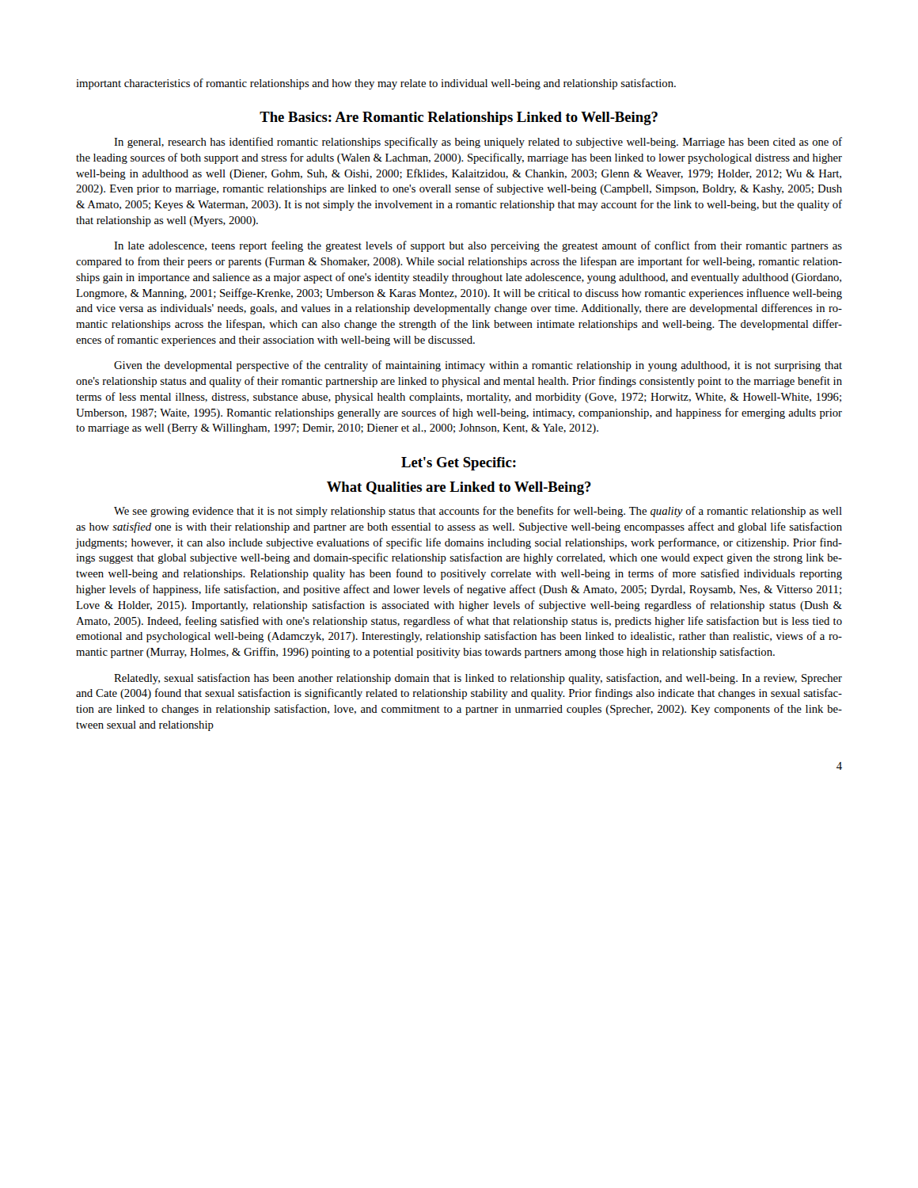important characteristics of romantic relationships and how they may relate to individual well-being and relationship satisfaction.
The Basics: Are Romantic Relationships Linked to Well-Being?
In general, research has identified romantic relationships specifically as being uniquely related to subjective well-being. Marriage has been cited as one of the leading sources of both support and stress for adults (Walen & Lachman, 2000). Specifically, marriage has been linked to lower psychological distress and higher well-being in adulthood as well (Diener, Gohm, Suh, & Oishi, 2000; Efklides, Kalaitzidou, & Chankin, 2003; Glenn & Weaver, 1979; Holder, 2012; Wu & Hart, 2002). Even prior to marriage, romantic relationships are linked to one's overall sense of subjective well-being (Campbell, Simpson, Boldry, & Kashy, 2005; Dush & Amato, 2005; Keyes & Waterman, 2003). It is not simply the involvement in a romantic relationship that may account for the link to well-being, but the quality of that relationship as well (Myers, 2000).
In late adolescence, teens report feeling the greatest levels of support but also perceiving the greatest amount of conflict from their romantic partners as compared to from their peers or parents (Furman & Shomaker, 2008). While social relationships across the lifespan are important for well-being, romantic relationships gain in importance and salience as a major aspect of one's identity steadily throughout late adolescence, young adulthood, and eventually adulthood (Giordano, Longmore, & Manning, 2001; Seiffge-Krenke, 2003; Umberson & Karas Montez, 2010). It will be critical to discuss how romantic experiences influence well-being and vice versa as individuals' needs, goals, and values in a relationship developmentally change over time. Additionally, there are developmental differences in romantic relationships across the lifespan, which can also change the strength of the link between intimate relationships and well-being. The developmental differences of romantic experiences and their association with well-being will be discussed.
Given the developmental perspective of the centrality of maintaining intimacy within a romantic relationship in young adulthood, it is not surprising that one's relationship status and quality of their romantic partnership are linked to physical and mental health. Prior findings consistently point to the marriage benefit in terms of less mental illness, distress, substance abuse, physical health complaints, mortality, and morbidity (Gove, 1972; Horwitz, White, & Howell-White, 1996; Umberson, 1987; Waite, 1995). Romantic relationships generally are sources of high well-being, intimacy, companionship, and happiness for emerging adults prior to marriage as well (Berry & Willingham, 1997; Demir, 2010; Diener et al., 2000; Johnson, Kent, & Yale, 2012).
Let's Get Specific:
What Qualities are Linked to Well-Being?
We see growing evidence that it is not simply relationship status that accounts for the benefits for well-being. The quality of a romantic relationship as well as how satisfied one is with their relationship and partner are both essential to assess as well. Subjective well-being encompasses affect and global life satisfaction judgments; however, it can also include subjective evaluations of specific life domains including social relationships, work performance, or citizenship. Prior findings suggest that global subjective well-being and domain-specific relationship satisfaction are highly correlated, which one would expect given the strong link between well-being and relationships. Relationship quality has been found to positively correlate with well-being in terms of more satisfied individuals reporting higher levels of happiness, life satisfaction, and positive affect and lower levels of negative affect (Dush & Amato, 2005; Dyrdal, Roysamb, Nes, & Vitterso 2011; Love & Holder, 2015). Importantly, relationship satisfaction is associated with higher levels of subjective well-being regardless of relationship status (Dush & Amato, 2005). Indeed, feeling satisfied with one's relationship status, regardless of what that relationship status is, predicts higher life satisfaction but is less tied to emotional and psychological well-being (Adamczyk, 2017). Interestingly, relationship satisfaction has been linked to idealistic, rather than realistic, views of a romantic partner (Murray, Holmes, & Griffin, 1996) pointing to a potential positivity bias towards partners among those high in relationship satisfaction.
Relatedly, sexual satisfaction has been another relationship domain that is linked to relationship quality, satisfaction, and well-being. In a review, Sprecher and Cate (2004) found that sexual satisfaction is significantly related to relationship stability and quality. Prior findings also indicate that changes in sexual satisfaction are linked to changes in relationship satisfaction, love, and commitment to a partner in unmarried couples (Sprecher, 2002). Key components of the link between sexual and relationship
4